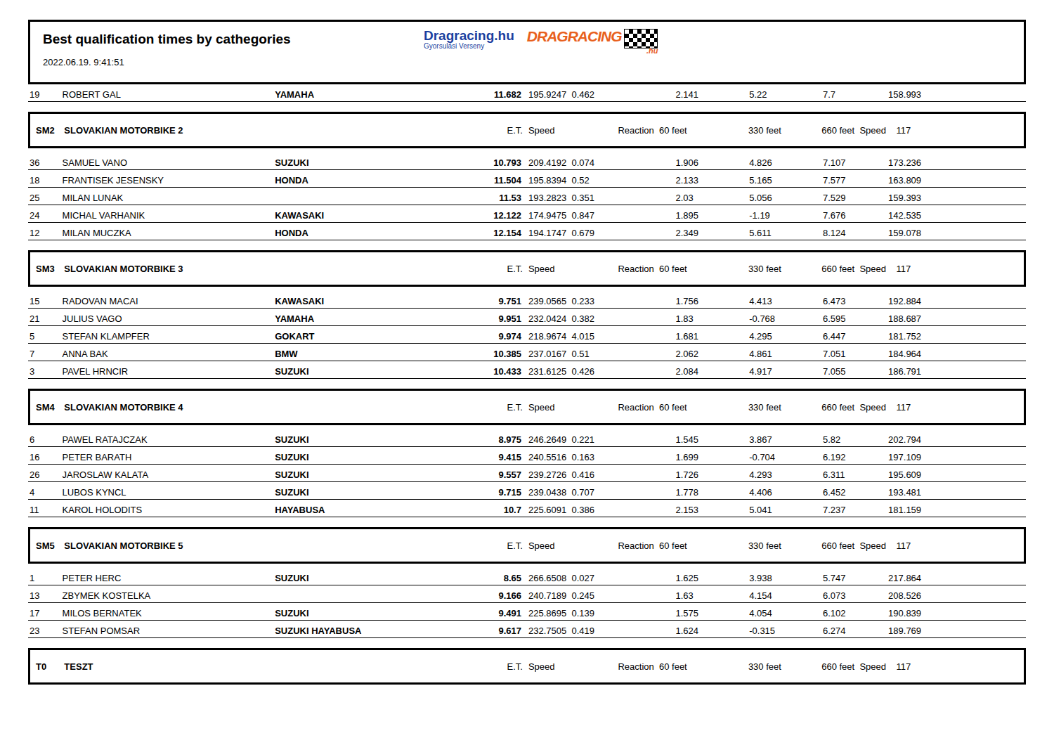Best qualification times by cathegories
2022.06.19. 9:41:51
Dragracing.hu
Gyorsulási Verseny
DRAGRACING
.hu
| 19 | ROBERT GAL | YAMAHA | 11.682 | 195.9247 0.462 | | 2.141 | 5.22 | 7.7 | 158.993 | |
| SM2 | SLOVAKIAN MOTORBIKE 2 | E.T. | Speed | Reaction 60 feet | 330 feet | 660 feet Speed 117 |
| 36 | SAMUEL VANO | SUZUKI | 10.793 | 209.4192 0.074 | | 1.906 | 4.826 | 7.107 | 173.236 | |
| 18 | FRANTISEK JESENSKY | HONDA | 11.504 | 195.8394 0.52 | | 2.133 | 5.165 | 7.577 | 163.809 | |
| 25 | MILAN LUNAK | | 11.53 | 193.2823 0.351 | | 2.03 | 5.056 | 7.529 | 159.393 | |
| 24 | MICHAL VARHANIK | KAWASAKI | 12.122 | 174.9475 0.847 | | 1.895 | -1.19 | 7.676 | 142.535 | |
| 12 | MILAN MUCZKA | HONDA | 12.154 | 194.1747 0.679 | | 2.349 | 5.611 | 8.124 | 159.078 | |
| SM3 | SLOVAKIAN MOTORBIKE 3 | E.T. | Speed | Reaction 60 feet | 330 feet | 660 feet Speed 117 |
| 15 | RADOVAN MACAI | KAWASAKI | 9.751 | 239.0565 0.233 | | 1.756 | 4.413 | 6.473 | 192.884 | |
| 21 | JULIUS VAGO | YAMAHA | 9.951 | 232.0424 0.382 | | 1.83 | -0.768 | 6.595 | 188.687 | |
| 5 | STEFAN KLAMPFER | GOKART | 9.974 | 218.9674 4.015 | | 1.681 | 4.295 | 6.447 | 181.752 | |
| 7 | ANNA BAK | BMW | 10.385 | 237.0167 0.51 | | 2.062 | 4.861 | 7.051 | 184.964 | |
| 3 | PAVEL HRNCIR | SUZUKI | 10.433 | 231.6125 0.426 | | 2.084 | 4.917 | 7.055 | 186.791 | |
| SM4 | SLOVAKIAN MOTORBIKE 4 | E.T. | Speed | Reaction 60 feet | 330 feet | 660 feet Speed 117 |
| 6 | PAWEL RATAJCZAK | SUZUKI | 8.975 | 246.2649 0.221 | | 1.545 | 3.867 | 5.82 | 202.794 | |
| 16 | PETER BARATH | SUZUKI | 9.415 | 240.5516 0.163 | | 1.699 | -0.704 | 6.192 | 197.109 | |
| 26 | JAROSLAW KALATA | SUZUKI | 9.557 | 239.2726 0.416 | | 1.726 | 4.293 | 6.311 | 195.609 | |
| 4 | LUBOS KYNCL | SUZUKI | 9.715 | 239.0438 0.707 | | 1.778 | 4.406 | 6.452 | 193.481 | |
| 11 | KAROL HOLODITS | HAYABUSA | 10.7 | 225.6091 0.386 | | 2.153 | 5.041 | 7.237 | 181.159 | |
| SM5 | SLOVAKIAN MOTORBIKE 5 | E.T. | Speed | Reaction 60 feet | 330 feet | 660 feet Speed 117 |
| 1 | PETER HERC | SUZUKI | 8.65 | 266.6508 0.027 | | 1.625 | 3.938 | 5.747 | 217.864 | |
| 13 | ZBYMEK KOSTELKA | | 9.166 | 240.7189 0.245 | | 1.63 | 4.154 | 6.073 | 208.526 | |
| 17 | MILOS BERNATEK | SUZUKI | 9.491 | 225.8695 0.139 | | 1.575 | 4.054 | 6.102 | 190.839 | |
| 23 | STEFAN POMSAR | SUZUKI HAYABUSA | 9.617 | 232.7505 0.419 | | 1.624 | -0.315 | 6.274 | 189.769 | |
| T0 | TESZT | E.T. | Speed | Reaction 60 feet | 330 feet | 660 feet Speed 117 |